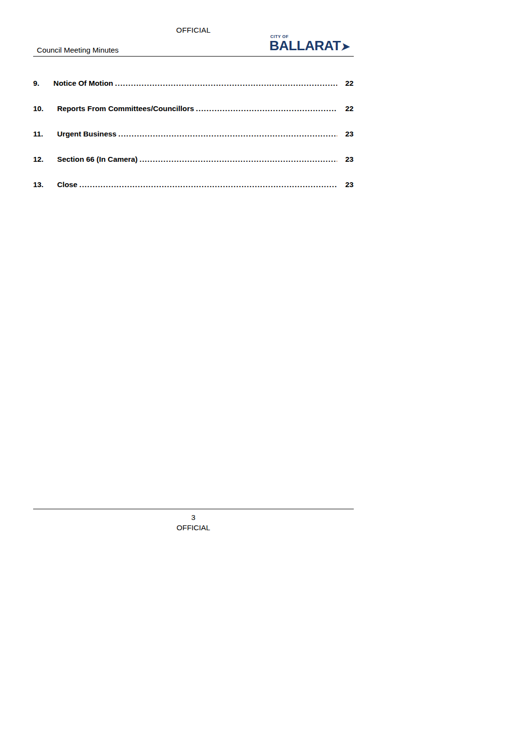OFFICIAL
Council Meeting Minutes
CITY OF BALLARAT➤
9. Notice Of Motion .................................................................................................. 22
10. Reports From Committees/Councillors ..................................................................... 22
11. Urgent Business ..................................................................................................... 23
12. Section 66 (In Camera) ............................................................................................. 23
13. Close ......................................................................................................................... 23
3
OFFICIAL